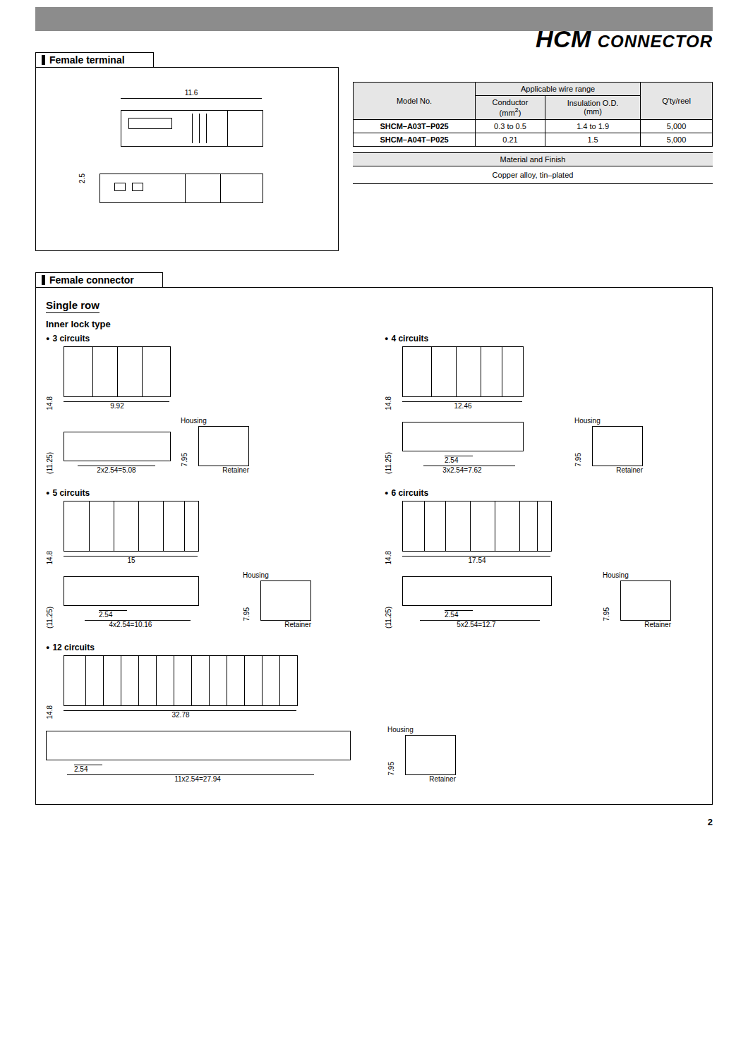HCM CONNECTOR
Female terminal
11.6
2.5
| Model No. | Applicable wire range | Q'ty/reel |
| --- | --- | --- |
| Conductor (mm 2 ) | Insulation O.D. (mm) |
| SHCM–A03T–P025 | 0.3 to 0.5 | 1.4 to 1.9 | 5,000 |
| SHCM–A04T–P025 | 0.21 | 1.5 | 5,000 |
| Material and Finish |
| --- |
| Copper alloy, tin–plated |
Female connector
Single row
Inner lock type
3 circuits
14.8
9.92
(11.25)
2x2.54=5.08
Housing
7.95
Retainer
4 circuits
14.8
12.46
(11.25)
2.54
3x2.54=7.62
Housing
7.95
Retainer
5 circuits
14.8
15
(11.25)
2.54
4x2.54=10.16
Housing
7.95
Retainer
6 circuits
14.8
17.54
(11.25)
2.54
5x2.54=12.7
Housing
7.95
Retainer
12 circuits
14.8
32.78
2.54
11x2.54=27.94
Housing
7.95
Retainer
2